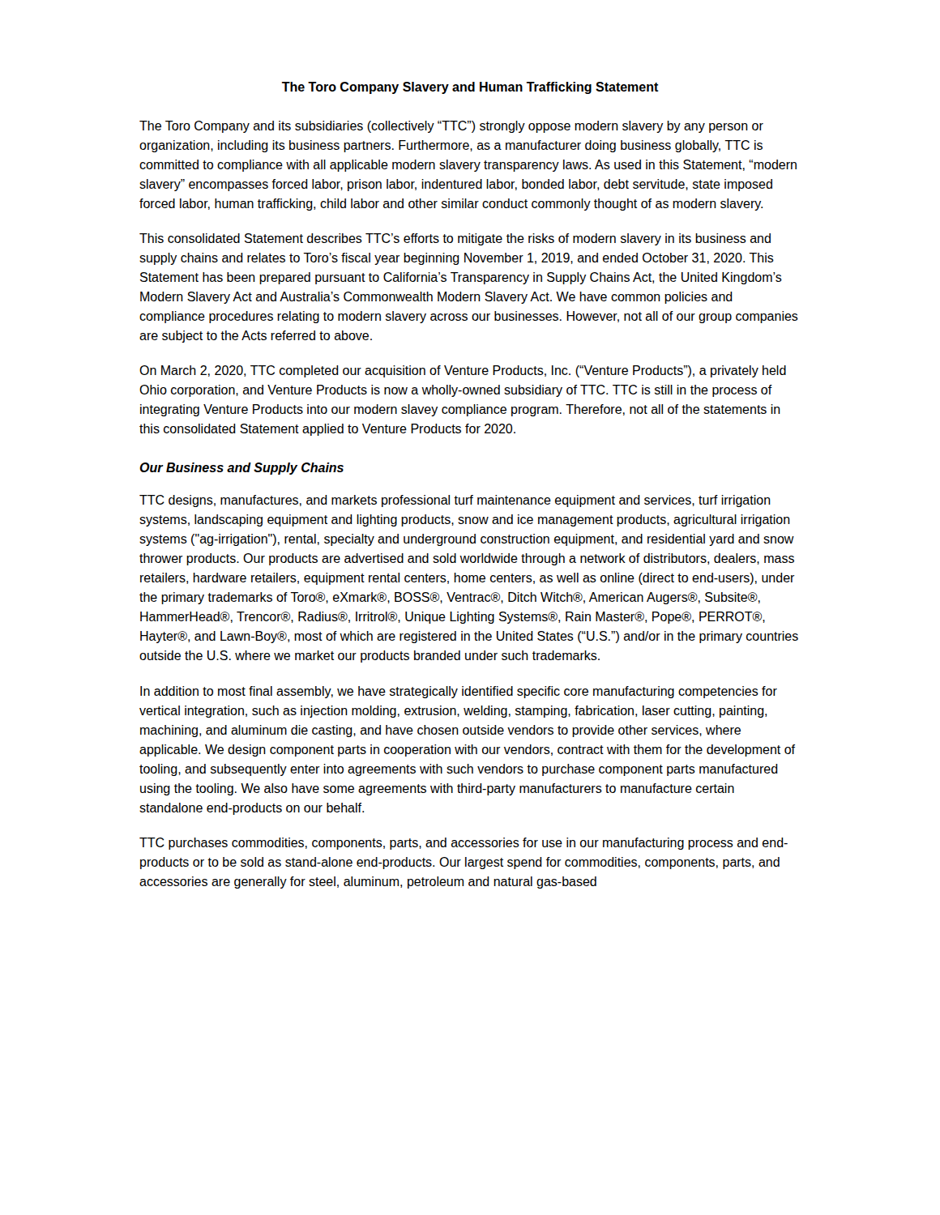The Toro Company Slavery and Human Trafficking Statement
The Toro Company and its subsidiaries (collectively “TTC”) strongly oppose modern slavery by any person or organization, including its business partners. Furthermore, as a manufacturer doing business globally, TTC is committed to compliance with all applicable modern slavery transparency laws. As used in this Statement, “modern slavery” encompasses forced labor, prison labor, indentured labor, bonded labor, debt servitude, state imposed forced labor, human trafficking, child labor and other similar conduct commonly thought of as modern slavery.
This consolidated Statement describes TTC’s efforts to mitigate the risks of modern slavery in its business and supply chains and relates to Toro’s fiscal year beginning November 1, 2019, and ended October 31, 2020. This Statement has been prepared pursuant to California’s Transparency in Supply Chains Act, the United Kingdom’s Modern Slavery Act and Australia’s Commonwealth Modern Slavery Act. We have common policies and compliance procedures relating to modern slavery across our businesses. However, not all of our group companies are subject to the Acts referred to above.
On March 2, 2020, TTC completed our acquisition of Venture Products, Inc. (“Venture Products”), a privately held Ohio corporation, and Venture Products is now a wholly-owned subsidiary of TTC. TTC is still in the process of integrating Venture Products into our modern slavey compliance program. Therefore, not all of the statements in this consolidated Statement applied to Venture Products for 2020.
Our Business and Supply Chains
TTC designs, manufactures, and markets professional turf maintenance equipment and services, turf irrigation systems, landscaping equipment and lighting products, snow and ice management products, agricultural irrigation systems ("ag-irrigation"), rental, specialty and underground construction equipment, and residential yard and snow thrower products. Our products are advertised and sold worldwide through a network of distributors, dealers, mass retailers, hardware retailers, equipment rental centers, home centers, as well as online (direct to end-users), under the primary trademarks of Toro®, eXmark®, BOSS®, Ventrac®, Ditch Witch®, American Augers®, Subsite®, HammerHead®, Trencor®, Radius®, Irritrol®, Unique Lighting Systems®, Rain Master®, Pope®, PERROT®, Hayter®, and Lawn-Boy®, most of which are registered in the United States (“U.S.”) and/or in the primary countries outside the U.S. where we market our products branded under such trademarks.
In addition to most final assembly, we have strategically identified specific core manufacturing competencies for vertical integration, such as injection molding, extrusion, welding, stamping, fabrication, laser cutting, painting, machining, and aluminum die casting, and have chosen outside vendors to provide other services, where applicable. We design component parts in cooperation with our vendors, contract with them for the development of tooling, and subsequently enter into agreements with such vendors to purchase component parts manufactured using the tooling. We also have some agreements with third-party manufacturers to manufacture certain standalone end-products on our behalf.
TTC purchases commodities, components, parts, and accessories for use in our manufacturing process and end-products or to be sold as stand-alone end-products. Our largest spend for commodities, components, parts, and accessories are generally for steel, aluminum, petroleum and natural gas-based